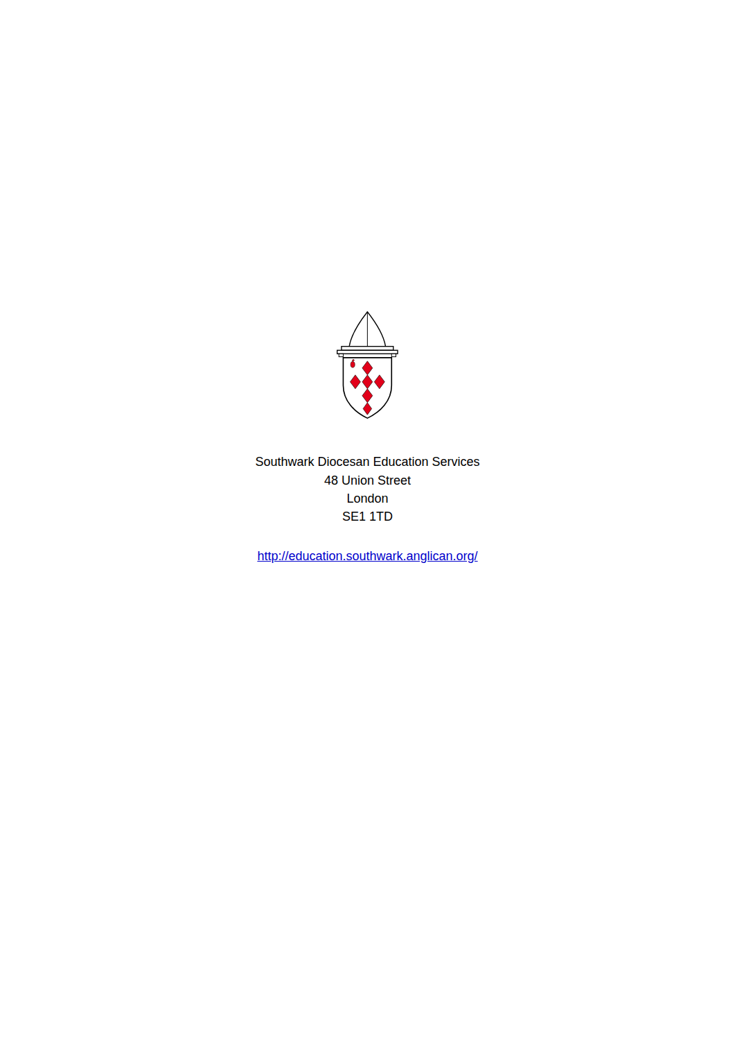Southwark Diocesan Education Services
48 Union Street
London
SE1 1TD
http://education.southwark.anglican.org/